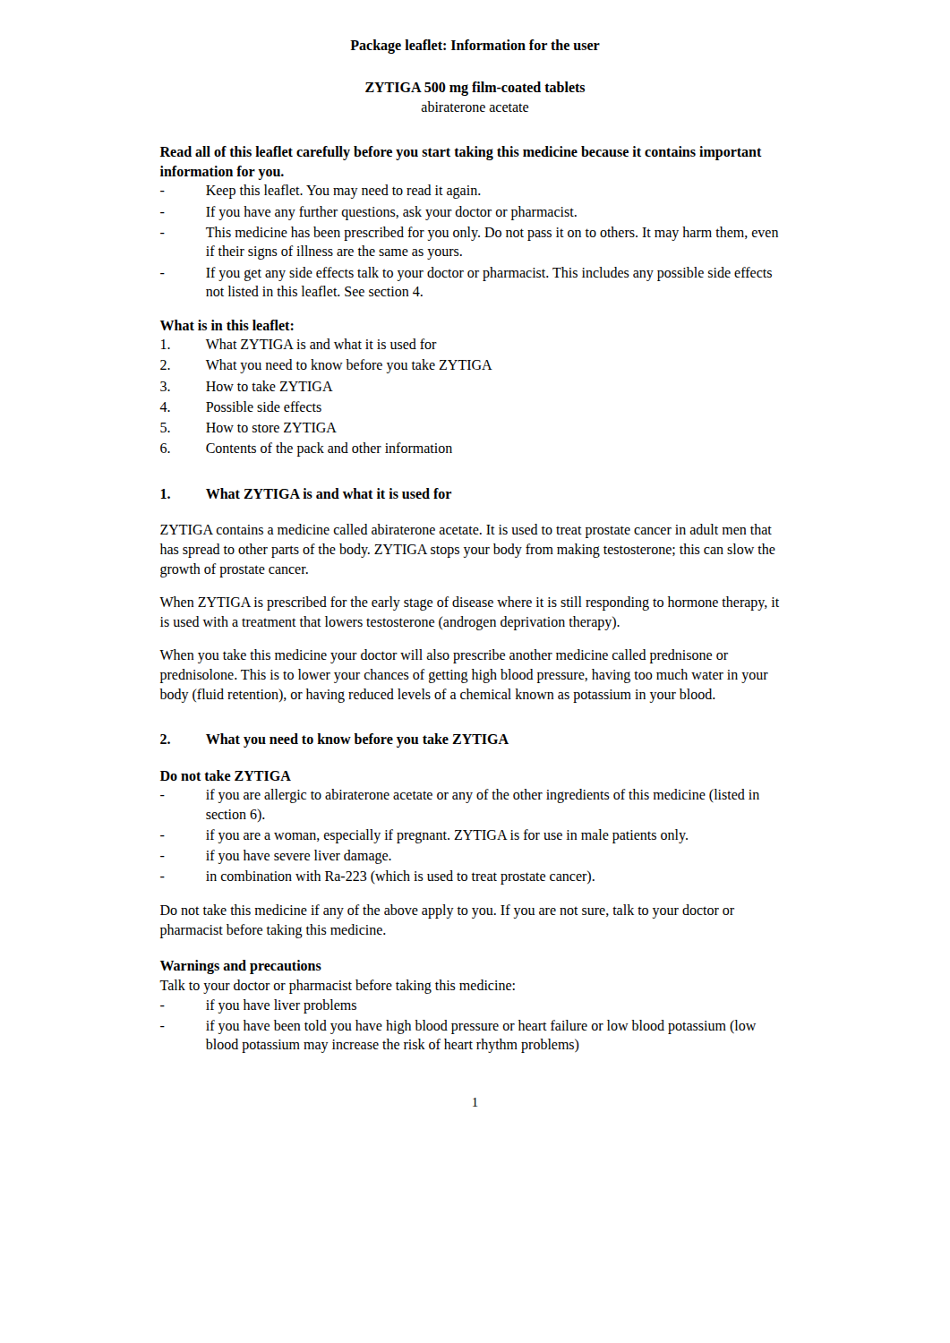Package leaflet: Information for the user
ZYTIGA 500 mg film-coated tablets
abiraterone acetate
Read all of this leaflet carefully before you start taking this medicine because it contains important information for you.
Keep this leaflet. You may need to read it again.
If you have any further questions, ask your doctor or pharmacist.
This medicine has been prescribed for you only. Do not pass it on to others. It may harm them, even if their signs of illness are the same as yours.
If you get any side effects talk to your doctor or pharmacist. This includes any possible side effects not listed in this leaflet. See section 4.
What is in this leaflet:
What ZYTIGA is and what it is used for
What you need to know before you take ZYTIGA
How to take ZYTIGA
Possible side effects
How to store ZYTIGA
Contents of the pack and other information
1. What ZYTIGA is and what it is used for
ZYTIGA contains a medicine called abiraterone acetate. It is used to treat prostate cancer in adult men that has spread to other parts of the body. ZYTIGA stops your body from making testosterone; this can slow the growth of prostate cancer.
When ZYTIGA is prescribed for the early stage of disease where it is still responding to hormone therapy, it is used with a treatment that lowers testosterone (androgen deprivation therapy).
When you take this medicine your doctor will also prescribe another medicine called prednisone or prednisolone. This is to lower your chances of getting high blood pressure, having too much water in your body (fluid retention), or having reduced levels of a chemical known as potassium in your blood.
2. What you need to know before you take ZYTIGA
Do not take ZYTIGA
if you are allergic to abiraterone acetate or any of the other ingredients of this medicine (listed in section 6).
if you are a woman, especially if pregnant. ZYTIGA is for use in male patients only.
if you have severe liver damage.
in combination with Ra-223 (which is used to treat prostate cancer).
Do not take this medicine if any of the above apply to you. If you are not sure, talk to your doctor or pharmacist before taking this medicine.
Warnings and precautions
Talk to your doctor or pharmacist before taking this medicine:
if you have liver problems
if you have been told you have high blood pressure or heart failure or low blood potassium (low blood potassium may increase the risk of heart rhythm problems)
1